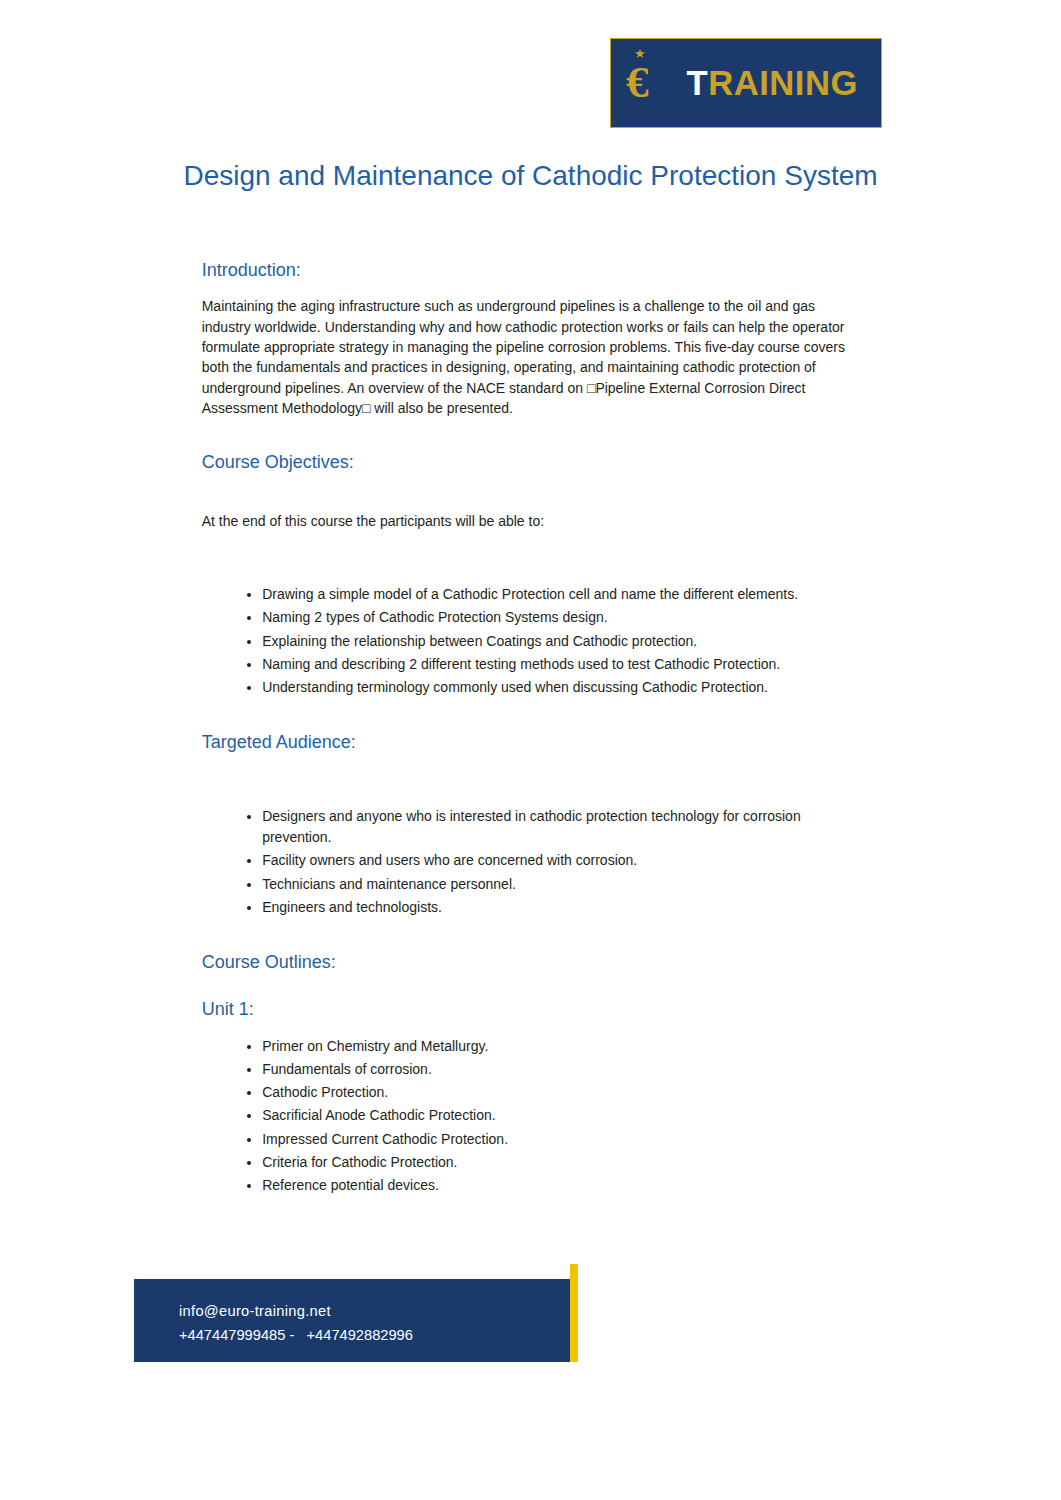★ € TRAINING
Design and Maintenance of Cathodic Protection System
Introduction:
Maintaining the aging infrastructure such as underground pipelines is a challenge to the oil and gas industry worldwide. Understanding why and how cathodic protection works or fails can help the operator formulate appropriate strategy in managing the pipeline corrosion problems. This five-day course covers both the fundamentals and practices in designing, operating, and maintaining cathodic protection of underground pipelines. An overview of the NACE standard on □Pipeline External Corrosion Direct Assessment Methodology□ will also be presented.
Course Objectives:
At the end of this course the participants will be able to:
Drawing a simple model of a Cathodic Protection cell and name the different elements.
Naming 2 types of Cathodic Protection Systems design.
Explaining the relationship between Coatings and Cathodic protection.
Naming and describing 2 different testing methods used to test Cathodic Protection.
Understanding terminology commonly used when discussing Cathodic Protection.
Targeted Audience:
Designers and anyone who is interested in cathodic protection technology for corrosion prevention.
Facility owners and users who are concerned with corrosion.
Technicians and maintenance personnel.
Engineers and technologists.
Course Outlines:
Unit 1:
Primer on Chemistry and Metallurgy.
Fundamentals of corrosion.
Cathodic Protection.
Sacrificial Anode Cathodic Protection.
Impressed Current Cathodic Protection.
Criteria for Cathodic Protection.
Reference potential devices.
info@euro-training.net
+447447999485 - +447492882996